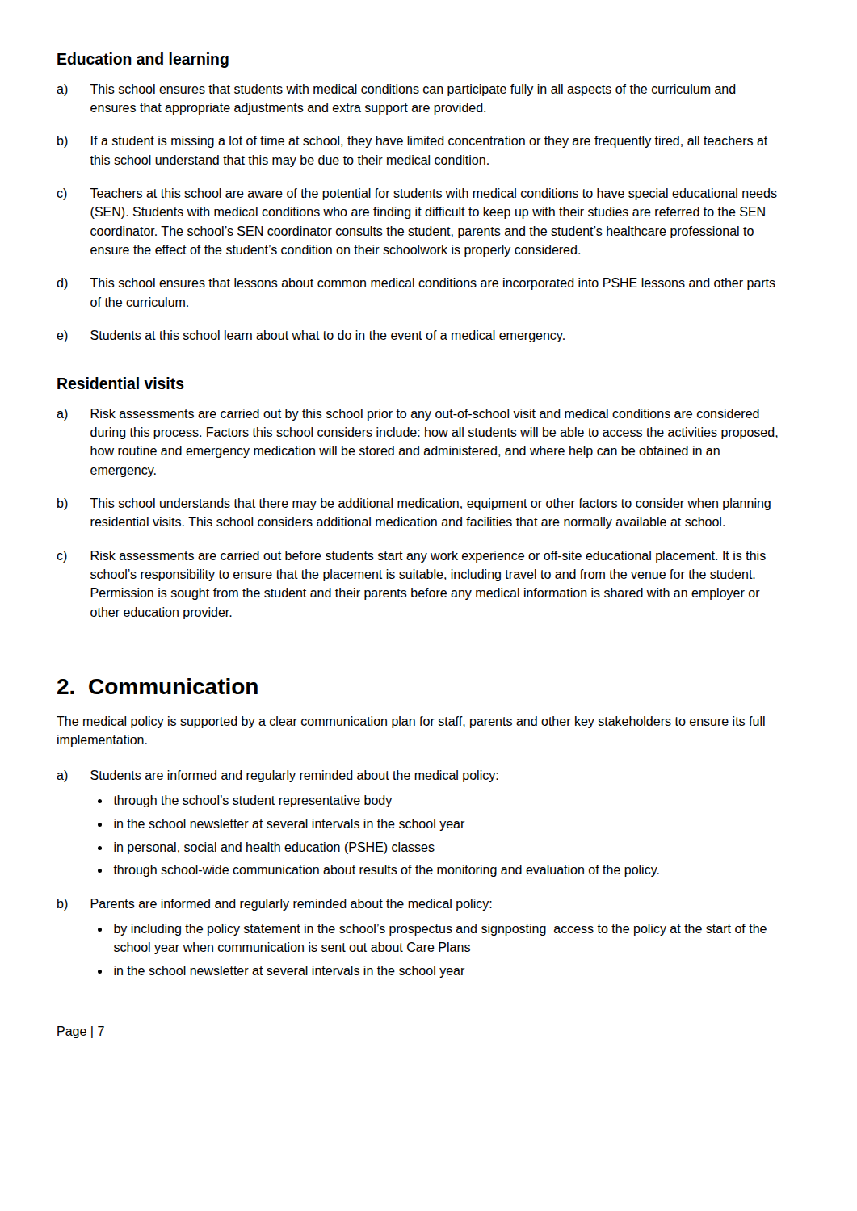Education and learning
a) This school ensures that students with medical conditions can participate fully in all aspects of the curriculum and ensures that appropriate adjustments and extra support are provided.
b) If a student is missing a lot of time at school, they have limited concentration or they are frequently tired, all teachers at this school understand that this may be due to their medical condition.
c) Teachers at this school are aware of the potential for students with medical conditions to have special educational needs (SEN). Students with medical conditions who are finding it difficult to keep up with their studies are referred to the SEN coordinator. The school’s SEN coordinator consults the student, parents and the student’s healthcare professional to ensure the effect of the student’s condition on their schoolwork is properly considered.
d) This school ensures that lessons about common medical conditions are incorporated into PSHE lessons and other parts of the curriculum.
e) Students at this school learn about what to do in the event of a medical emergency.
Residential visits
a) Risk assessments are carried out by this school prior to any out-of-school visit and medical conditions are considered during this process. Factors this school considers include: how all students will be able to access the activities proposed, how routine and emergency medication will be stored and administered, and where help can be obtained in an emergency.
b) This school understands that there may be additional medication, equipment or other factors to consider when planning residential visits. This school considers additional medication and facilities that are normally available at school.
c) Risk assessments are carried out before students start any work experience or off-site educational placement. It is this school’s responsibility to ensure that the placement is suitable, including travel to and from the venue for the student. Permission is sought from the student and their parents before any medical information is shared with an employer or other education provider.
2. Communication
The medical policy is supported by a clear communication plan for staff, parents and other key stakeholders to ensure its full implementation.
a) Students are informed and regularly reminded about the medical policy:
through the school’s student representative body
in the school newsletter at several intervals in the school year
in personal, social and health education (PSHE) classes
through school-wide communication about results of the monitoring and evaluation of the policy.
b) Parents are informed and regularly reminded about the medical policy:
by including the policy statement in the school’s prospectus and signposting access to the policy at the start of the school year when communication is sent out about Care Plans
in the school newsletter at several intervals in the school year
Page | 7